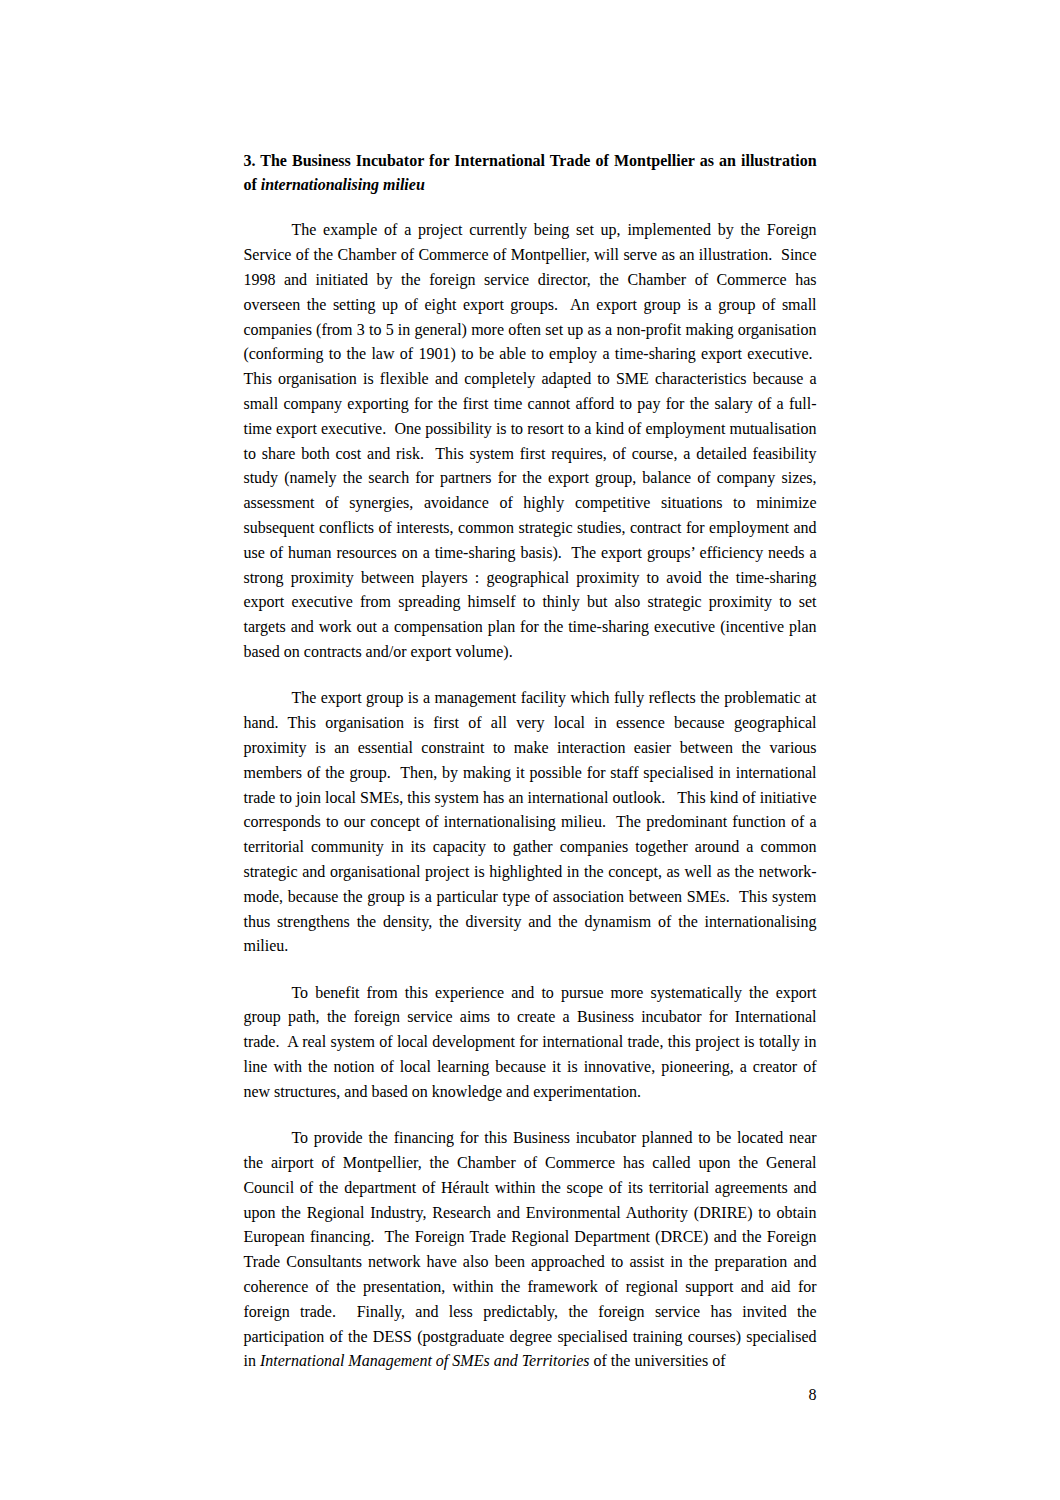3. The Business Incubator for International Trade of Montpellier as an illustration of internationalising milieu
The example of a project currently being set up, implemented by the Foreign Service of the Chamber of Commerce of Montpellier, will serve as an illustration. Since 1998 and initiated by the foreign service director, the Chamber of Commerce has overseen the setting up of eight export groups. An export group is a group of small companies (from 3 to 5 in general) more often set up as a non-profit making organisation (conforming to the law of 1901) to be able to employ a time-sharing export executive. This organisation is flexible and completely adapted to SME characteristics because a small company exporting for the first time cannot afford to pay for the salary of a full-time export executive. One possibility is to resort to a kind of employment mutualisation to share both cost and risk. This system first requires, of course, a detailed feasibility study (namely the search for partners for the export group, balance of company sizes, assessment of synergies, avoidance of highly competitive situations to minimize subsequent conflicts of interests, common strategic studies, contract for employment and use of human resources on a time-sharing basis). The export groups’ efficiency needs a strong proximity between players : geographical proximity to avoid the time-sharing export executive from spreading himself to thinly but also strategic proximity to set targets and work out a compensation plan for the time-sharing executive (incentive plan based on contracts and/or export volume).
The export group is a management facility which fully reflects the problematic at hand. This organisation is first of all very local in essence because geographical proximity is an essential constraint to make interaction easier between the various members of the group. Then, by making it possible for staff specialised in international trade to join local SMEs, this system has an international outlook. This kind of initiative corresponds to our concept of internationalising milieu. The predominant function of a territorial community in its capacity to gather companies together around a common strategic and organisational project is highlighted in the concept, as well as the network-mode, because the group is a particular type of association between SMEs. This system thus strengthens the density, the diversity and the dynamism of the internationalising milieu.
To benefit from this experience and to pursue more systematically the export group path, the foreign service aims to create a Business incubator for International trade. A real system of local development for international trade, this project is totally in line with the notion of local learning because it is innovative, pioneering, a creator of new structures, and based on knowledge and experimentation.
To provide the financing for this Business incubator planned to be located near the airport of Montpellier, the Chamber of Commerce has called upon the General Council of the department of Hérault within the scope of its territorial agreements and upon the Regional Industry, Research and Environmental Authority (DRIRE) to obtain European financing. The Foreign Trade Regional Department (DRCE) and the Foreign Trade Consultants network have also been approached to assist in the preparation and coherence of the presentation, within the framework of regional support and aid for foreign trade. Finally, and less predictably, the foreign service has invited the participation of the DESS (postgraduate degree specialised training courses) specialised in International Management of SMEs and Territories of the universities of
8